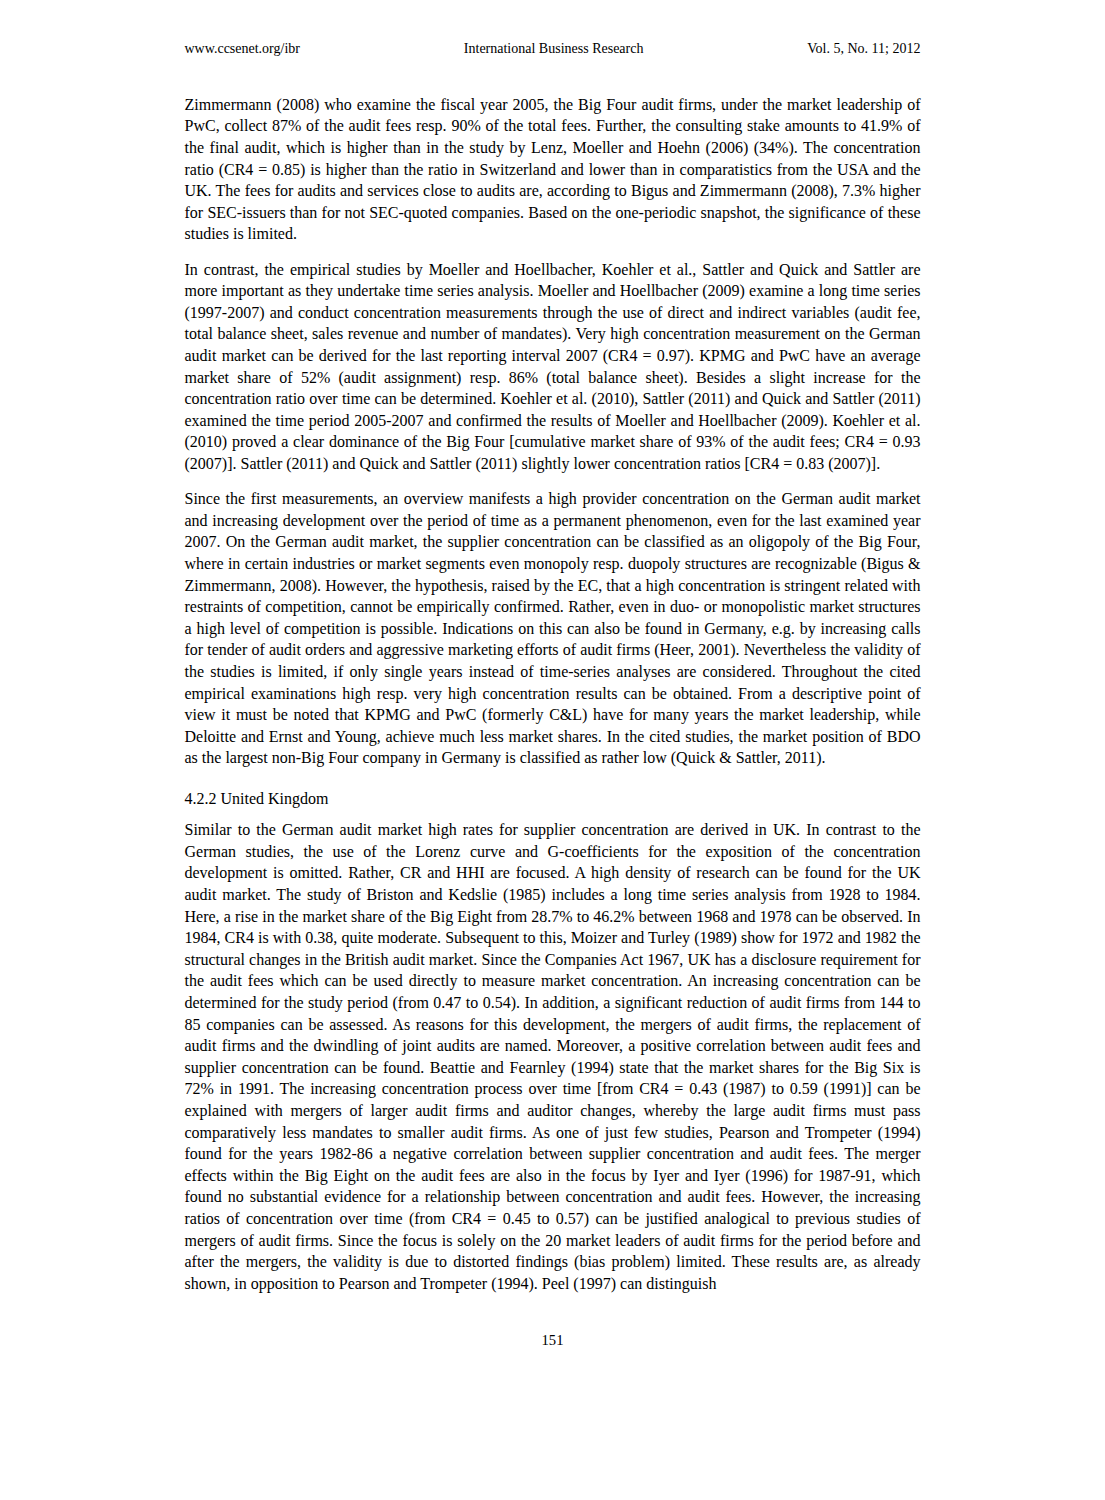www.ccsenet.org/ibr International Business Research Vol. 5, No. 11; 2012
Zimmermann (2008) who examine the fiscal year 2005, the Big Four audit firms, under the market leadership of PwC, collect 87% of the audit fees resp. 90% of the total fees. Further, the consulting stake amounts to 41.9% of the final audit, which is higher than in the study by Lenz, Moeller and Hoehn (2006) (34%). The concentration ratio (CR4 = 0.85) is higher than the ratio in Switzerland and lower than in comparatistics from the USA and the UK. The fees for audits and services close to audits are, according to Bigus and Zimmermann (2008), 7.3% higher for SEC-issuers than for not SEC-quoted companies. Based on the one-periodic snapshot, the significance of these studies is limited.
In contrast, the empirical studies by Moeller and Hoellbacher, Koehler et al., Sattler and Quick and Sattler are more important as they undertake time series analysis. Moeller and Hoellbacher (2009) examine a long time series (1997-2007) and conduct concentration measurements through the use of direct and indirect variables (audit fee, total balance sheet, sales revenue and number of mandates). Very high concentration measurement on the German audit market can be derived for the last reporting interval 2007 (CR4 = 0.97). KPMG and PwC have an average market share of 52% (audit assignment) resp. 86% (total balance sheet). Besides a slight increase for the concentration ratio over time can be determined. Koehler et al. (2010), Sattler (2011) and Quick and Sattler (2011) examined the time period 2005-2007 and confirmed the results of Moeller and Hoellbacher (2009). Koehler et al. (2010) proved a clear dominance of the Big Four [cumulative market share of 93% of the audit fees; CR4 = 0.93 (2007)]. Sattler (2011) and Quick and Sattler (2011) slightly lower concentration ratios [CR4 = 0.83 (2007)].
Since the first measurements, an overview manifests a high provider concentration on the German audit market and increasing development over the period of time as a permanent phenomenon, even for the last examined year 2007. On the German audit market, the supplier concentration can be classified as an oligopoly of the Big Four, where in certain industries or market segments even monopoly resp. duopoly structures are recognizable (Bigus & Zimmermann, 2008). However, the hypothesis, raised by the EC, that a high concentration is stringent related with restraints of competition, cannot be empirically confirmed. Rather, even in duo- or monopolistic market structures a high level of competition is possible. Indications on this can also be found in Germany, e.g. by increasing calls for tender of audit orders and aggressive marketing efforts of audit firms (Heer, 2001). Nevertheless the validity of the studies is limited, if only single years instead of time-series analyses are considered. Throughout the cited empirical examinations high resp. very high concentration results can be obtained. From a descriptive point of view it must be noted that KPMG and PwC (formerly C&L) have for many years the market leadership, while Deloitte and Ernst and Young, achieve much less market shares. In the cited studies, the market position of BDO as the largest non-Big Four company in Germany is classified as rather low (Quick & Sattler, 2011).
4.2.2 United Kingdom
Similar to the German audit market high rates for supplier concentration are derived in UK. In contrast to the German studies, the use of the Lorenz curve and G-coefficients for the exposition of the concentration development is omitted. Rather, CR and HHI are focused. A high density of research can be found for the UK audit market. The study of Briston and Kedslie (1985) includes a long time series analysis from 1928 to 1984. Here, a rise in the market share of the Big Eight from 28.7% to 46.2% between 1968 and 1978 can be observed. In 1984, CR4 is with 0.38, quite moderate. Subsequent to this, Moizer and Turley (1989) show for 1972 and 1982 the structural changes in the British audit market. Since the Companies Act 1967, UK has a disclosure requirement for the audit fees which can be used directly to measure market concentration. An increasing concentration can be determined for the study period (from 0.47 to 0.54). In addition, a significant reduction of audit firms from 144 to 85 companies can be assessed. As reasons for this development, the mergers of audit firms, the replacement of audit firms and the dwindling of joint audits are named. Moreover, a positive correlation between audit fees and supplier concentration can be found. Beattie and Fearnley (1994) state that the market shares for the Big Six is 72% in 1991. The increasing concentration process over time [from CR4 = 0.43 (1987) to 0.59 (1991)] can be explained with mergers of larger audit firms and auditor changes, whereby the large audit firms must pass comparatively less mandates to smaller audit firms. As one of just few studies, Pearson and Trompeter (1994) found for the years 1982-86 a negative correlation between supplier concentration and audit fees. The merger effects within the Big Eight on the audit fees are also in the focus by Iyer and Iyer (1996) for 1987-91, which found no substantial evidence for a relationship between concentration and audit fees. However, the increasing ratios of concentration over time (from CR4 = 0.45 to 0.57) can be justified analogical to previous studies of mergers of audit firms. Since the focus is solely on the 20 market leaders of audit firms for the period before and after the mergers, the validity is due to distorted findings (bias problem) limited. These results are, as already shown, in opposition to Pearson and Trompeter (1994). Peel (1997) can distinguish
151